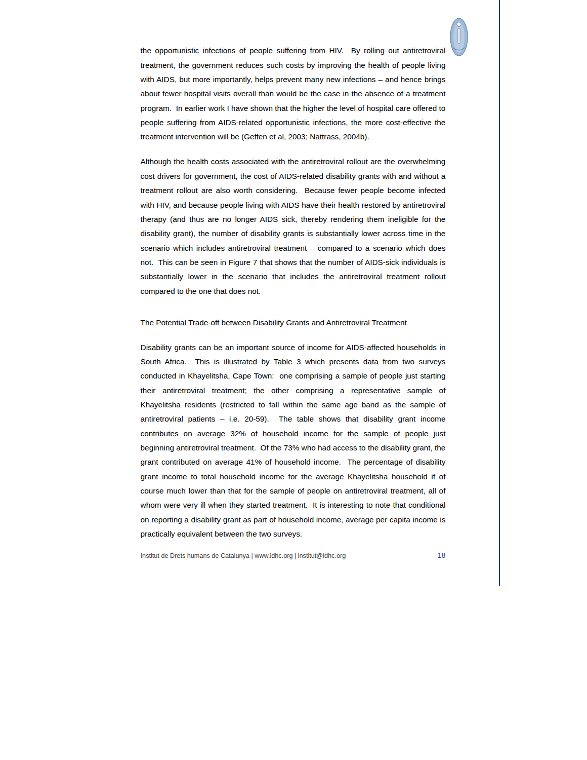the opportunistic infections of people suffering from HIV. By rolling out antiretroviral treatment, the government reduces such costs by improving the health of people living with AIDS, but more importantly, helps prevent many new infections – and hence brings about fewer hospital visits overall than would be the case in the absence of a treatment program. In earlier work I have shown that the higher the level of hospital care offered to people suffering from AIDS-related opportunistic infections, the more cost-effective the treatment intervention will be (Geffen et al, 2003; Nattrass, 2004b).
Although the health costs associated with the antiretroviral rollout are the overwhelming cost drivers for government, the cost of AIDS-related disability grants with and without a treatment rollout are also worth considering. Because fewer people become infected with HIV, and because people living with AIDS have their health restored by antiretroviral therapy (and thus are no longer AIDS sick, thereby rendering them ineligible for the disability grant), the number of disability grants is substantially lower across time in the scenario which includes antiretroviral treatment – compared to a scenario which does not. This can be seen in Figure 7 that shows that the number of AIDS-sick individuals is substantially lower in the scenario that includes the antiretroviral treatment rollout compared to the one that does not.
The Potential Trade-off between Disability Grants and Antiretroviral Treatment
Disability grants can be an important source of income for AIDS-affected households in South Africa. This is illustrated by Table 3 which presents data from two surveys conducted in Khayelitsha, Cape Town: one comprising a sample of people just starting their antiretroviral treatment; the other comprising a representative sample of Khayelitsha residents (restricted to fall within the same age band as the sample of antiretroviral patients – i.e. 20-59). The table shows that disability grant income contributes on average 32% of household income for the sample of people just beginning antiretroviral treatment. Of the 73% who had access to the disability grant, the grant contributed on average 41% of household income. The percentage of disability grant income to total household income for the average Khayelitsha household if of course much lower than that for the sample of people on antiretroviral treatment, all of whom were very ill when they started treatment. It is interesting to note that conditional on reporting a disability grant as part of household income, average per capita income is practically equivalent between the two surveys.
Institut de Drets humans de Catalunya | www.idhc.org | institut@idhc.org 18